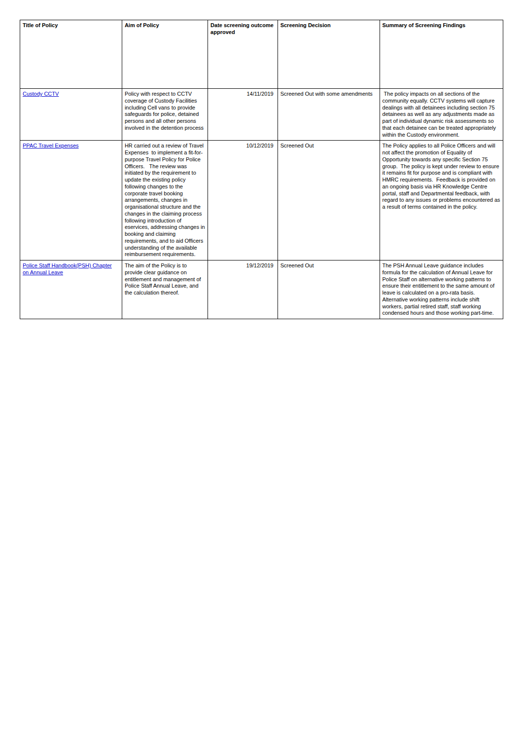| Title of Policy | Aim of Policy | Date screening outcome approved | Screening Decision | Summary of Screening Findings |
| --- | --- | --- | --- | --- |
| Custody CCTV | Policy with respect to CCTV coverage of Custody Facilities including Cell vans to provide safeguards for police, detained persons and all other persons involved in the detention process | 14/11/2019 | Screened Out with some amendments | The policy impacts on all sections of the community equally. CCTV systems will capture dealings with all detainees including section 75 detainees as well as any adjustments made as part of individual dynamic risk assessments so that each detainee can be treated appropriately within the Custody environment. |
| PPAC Travel Expenses | HR carried out a review of Travel Expenses to implement a fit-for-purpose Travel Policy for Police Officers. The review was initiated by the requirement to update the existing policy following changes to the corporate travel booking arrangements, changes in organisational structure and the changes in the claiming process following introduction of eservices, addressing changes in booking and claiming requirements, and to aid Officers understanding of the available reimbursement requirements. | 10/12/2019 | Screened Out | The Policy applies to all Police Officers and will not affect the promotion of Equality of Opportunity towards any specific Section 75 group. The policy is kept under review to ensure it remains fit for purpose and is compliant with HMRC requirements. Feedback is provided on an ongoing basis via HR Knowledge Centre portal, staff and Departmental feedback, with regard to any issues or problems encountered as a result of terms contained in the policy. |
| Police Staff Handbook(PSH) Chapter on Annual Leave | The aim of the Policy is to provide clear guidance on entitlement and management of Police Staff Annual Leave, and the calculation thereof. | 19/12/2019 | Screened Out | The PSH Annual Leave guidance includes formula for the calculation of Annual Leave for Police Staff on alternative working patterns to ensure their entitlement to the same amount of leave is calculated on a pro-rata basis. Alternative working patterns include shift workers, partial retired staff, staff working condensed hours and those working part-time. |